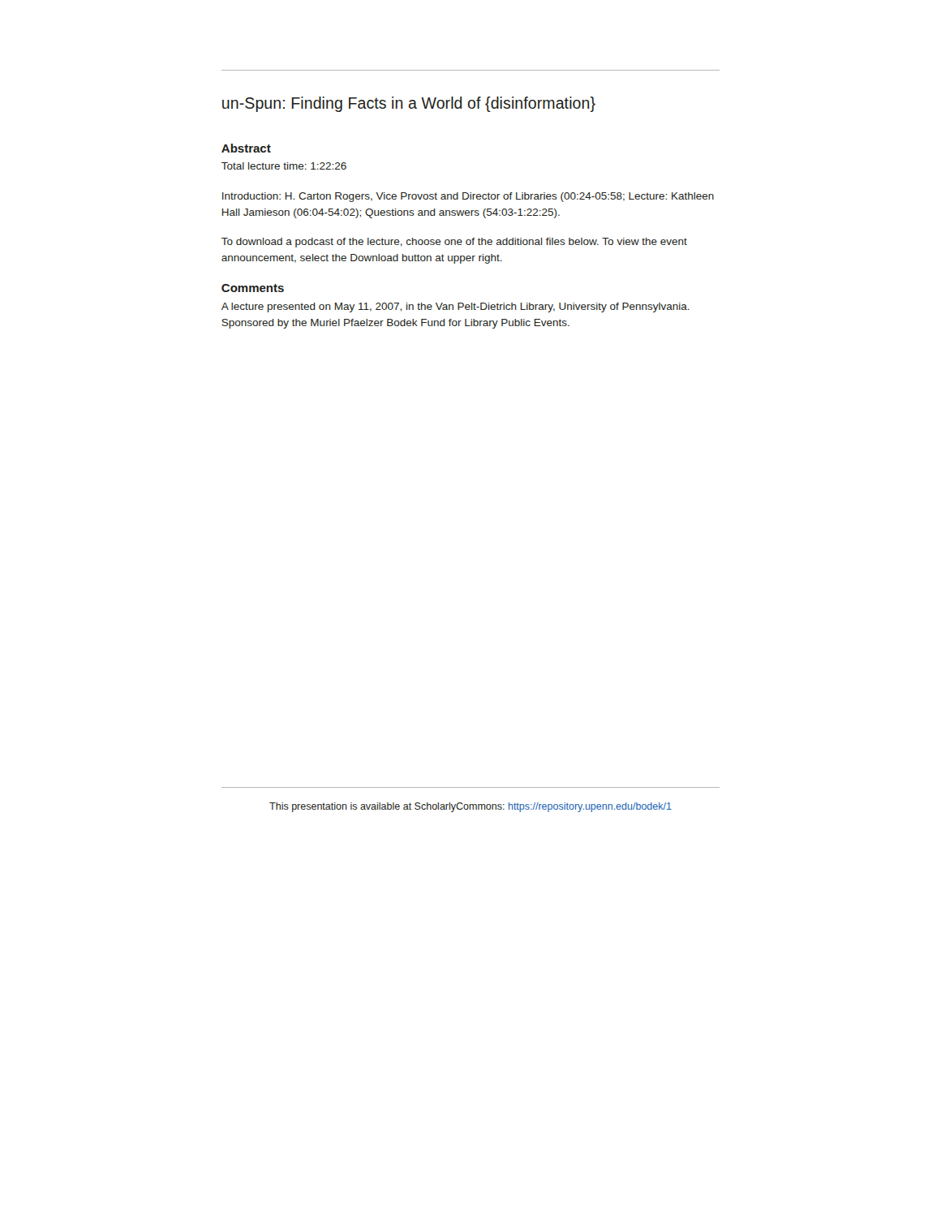un-Spun: Finding Facts in a World of {disinformation}
Abstract
Total lecture time: 1:22:26
Introduction: H. Carton Rogers, Vice Provost and Director of Libraries (00:24-05:58; Lecture: Kathleen Hall Jamieson (06:04-54:02); Questions and answers (54:03-1:22:25).
To download a podcast of the lecture, choose one of the additional files below. To view the event announcement, select the Download button at upper right.
Comments
A lecture presented on May 11, 2007, in the Van Pelt-Dietrich Library, University of Pennsylvania. Sponsored by the Muriel Pfaelzer Bodek Fund for Library Public Events.
This presentation is available at ScholarlyCommons: https://repository.upenn.edu/bodek/1